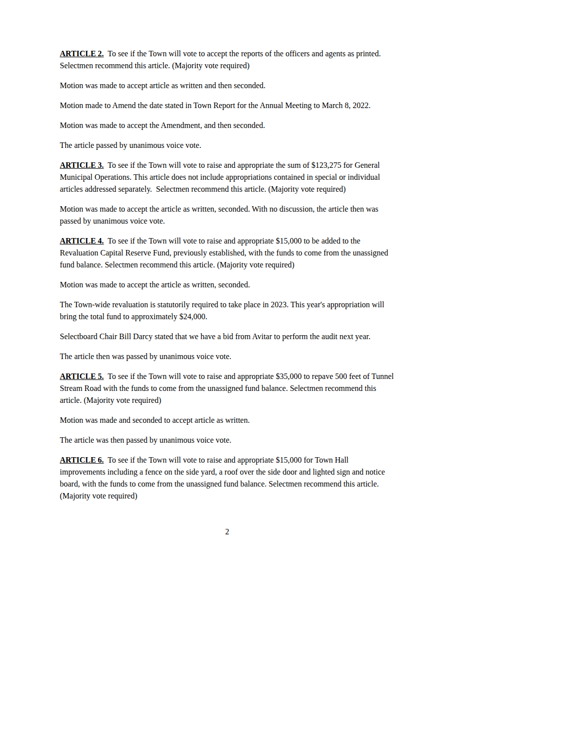ARTICLE 2. To see if the Town will vote to accept the reports of the officers and agents as printed. Selectmen recommend this article. (Majority vote required)
Motion was made to accept article as written and then seconded.
Motion made to Amend the date stated in Town Report for the Annual Meeting to March 8, 2022.
Motion was made to accept the Amendment, and then seconded.
The article passed by unanimous voice vote.
ARTICLE 3. To see if the Town will vote to raise and appropriate the sum of $123,275 for General Municipal Operations. This article does not include appropriations contained in special or individual articles addressed separately. Selectmen recommend this article. (Majority vote required)
Motion was made to accept the article as written, seconded. With no discussion, the article then was passed by unanimous voice vote.
ARTICLE 4. To see if the Town will vote to raise and appropriate $15,000 to be added to the Revaluation Capital Reserve Fund, previously established, with the funds to come from the unassigned fund balance. Selectmen recommend this article. (Majority vote required)
Motion was made to accept the article as written, seconded.
The Town-wide revaluation is statutorily required to take place in 2023. This year's appropriation will bring the total fund to approximately $24,000.
Selectboard Chair Bill Darcy stated that we have a bid from Avitar to perform the audit next year.
The article then was passed by unanimous voice vote.
ARTICLE 5. To see if the Town will vote to raise and appropriate $35,000 to repave 500 feet of Tunnel Stream Road with the funds to come from the unassigned fund balance. Selectmen recommend this article. (Majority vote required)
Motion was made and seconded to accept article as written.
The article was then passed by unanimous voice vote.
ARTICLE 6. To see if the Town will vote to raise and appropriate $15,000 for Town Hall improvements including a fence on the side yard, a roof over the side door and lighted sign and notice board, with the funds to come from the unassigned fund balance. Selectmen recommend this article. (Majority vote required)
2